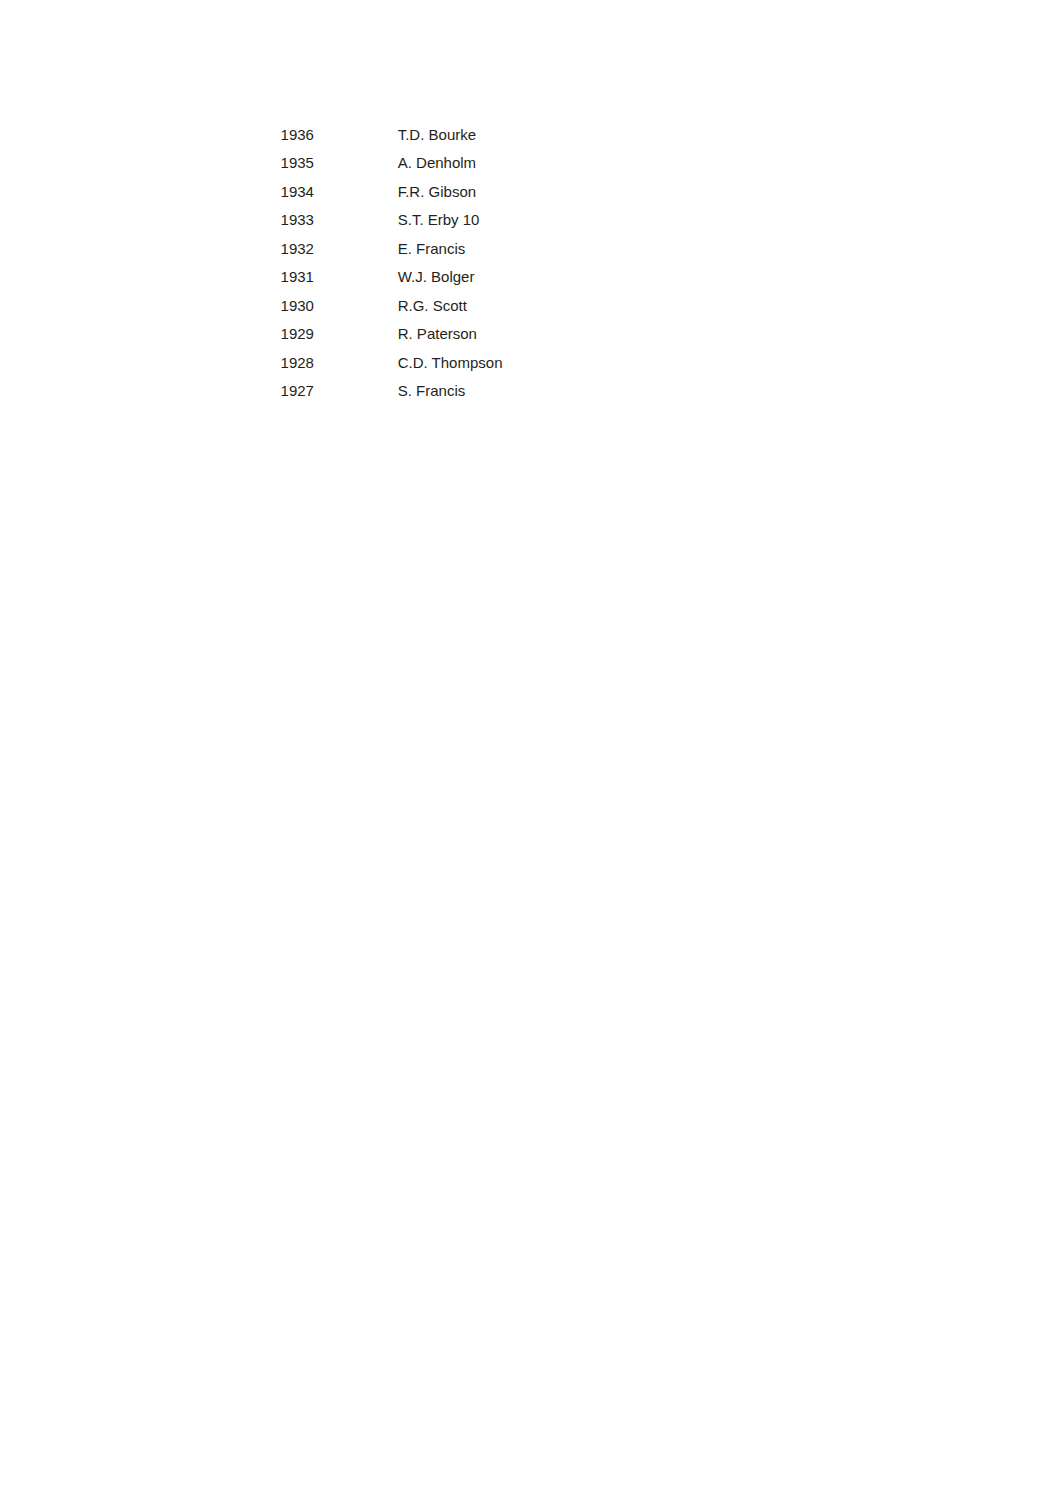| 1936 | T.D. Bourke |
| 1935 | A. Denholm |
| 1934 | F.R. Gibson |
| 1933 | S.T. Erby 10 |
| 1932 | E. Francis |
| 1931 | W.J. Bolger |
| 1930 | R.G. Scott |
| 1929 | R. Paterson |
| 1928 | C.D. Thompson |
| 1927 | S. Francis |